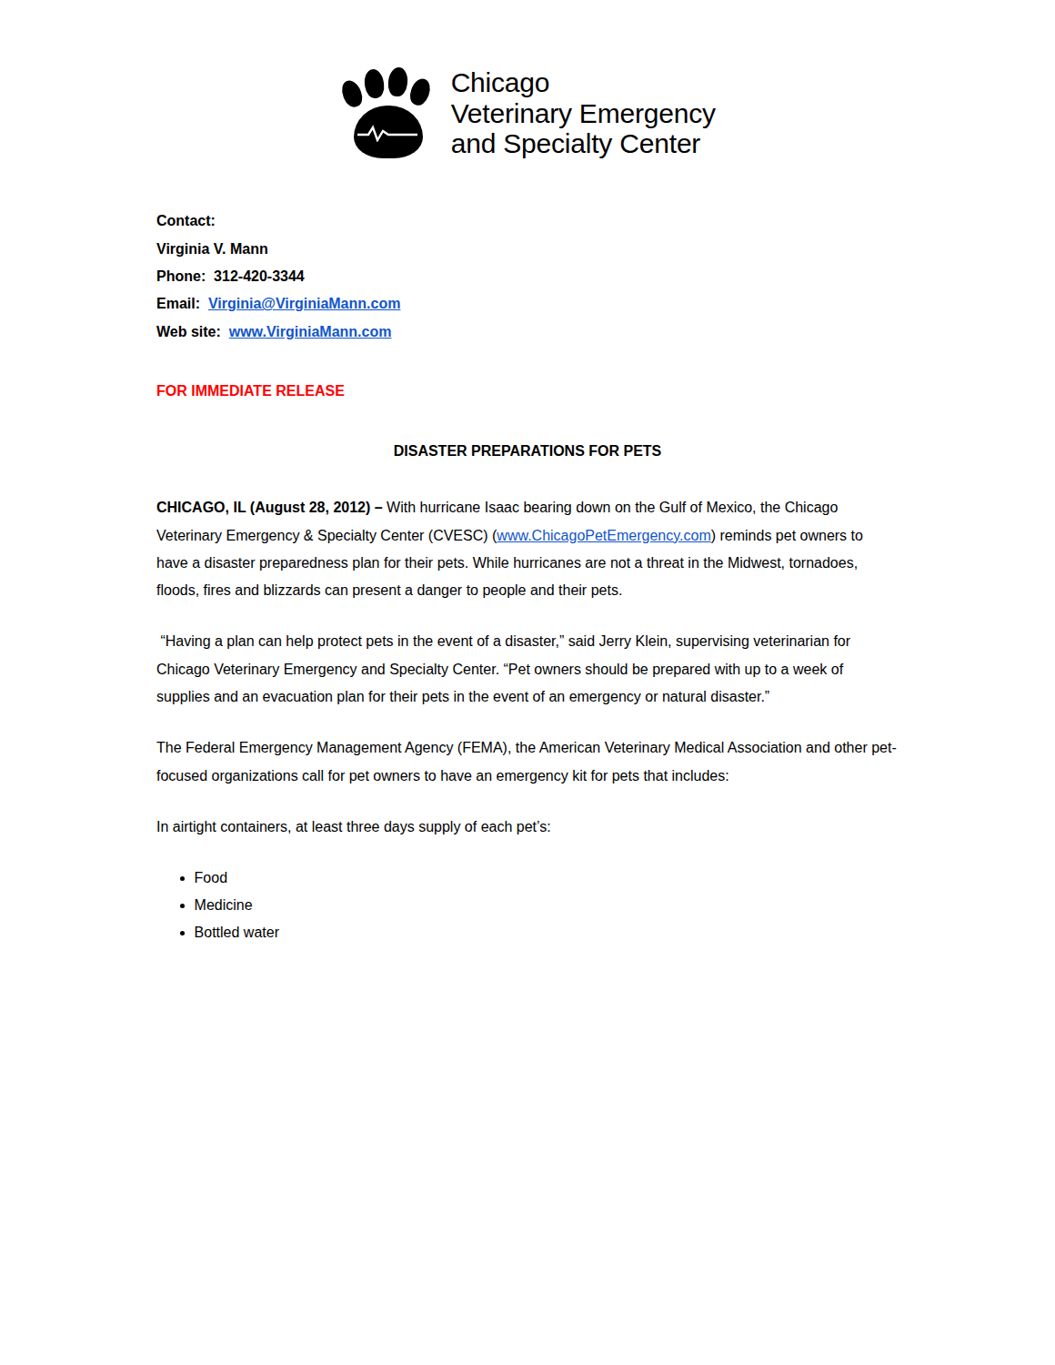Chicago Veterinary Emergency and Specialty Center
Contact:
Virginia V. Mann
Phone: 312-420-3344
Email: Virginia@VirginiaMann.com
Web site: www.VirginiaMann.com
FOR IMMEDIATE RELEASE
DISASTER PREPARATIONS FOR PETS
CHICAGO, IL (August 28, 2012) – With hurricane Isaac bearing down on the Gulf of Mexico, the Chicago Veterinary Emergency & Specialty Center (CVESC) (www.ChicagoPetEmergency.com) reminds pet owners to have a disaster preparedness plan for their pets. While hurricanes are not a threat in the Midwest, tornadoes, floods, fires and blizzards can present a danger to people and their pets.
“Having a plan can help protect pets in the event of a disaster,” said Jerry Klein, supervising veterinarian for Chicago Veterinary Emergency and Specialty Center. “Pet owners should be prepared with up to a week of supplies and an evacuation plan for their pets in the event of an emergency or natural disaster.”
The Federal Emergency Management Agency (FEMA), the American Veterinary Medical Association and other pet-focused organizations call for pet owners to have an emergency kit for pets that includes:
In airtight containers, at least three days supply of each pet’s:
Food
Medicine
Bottled water